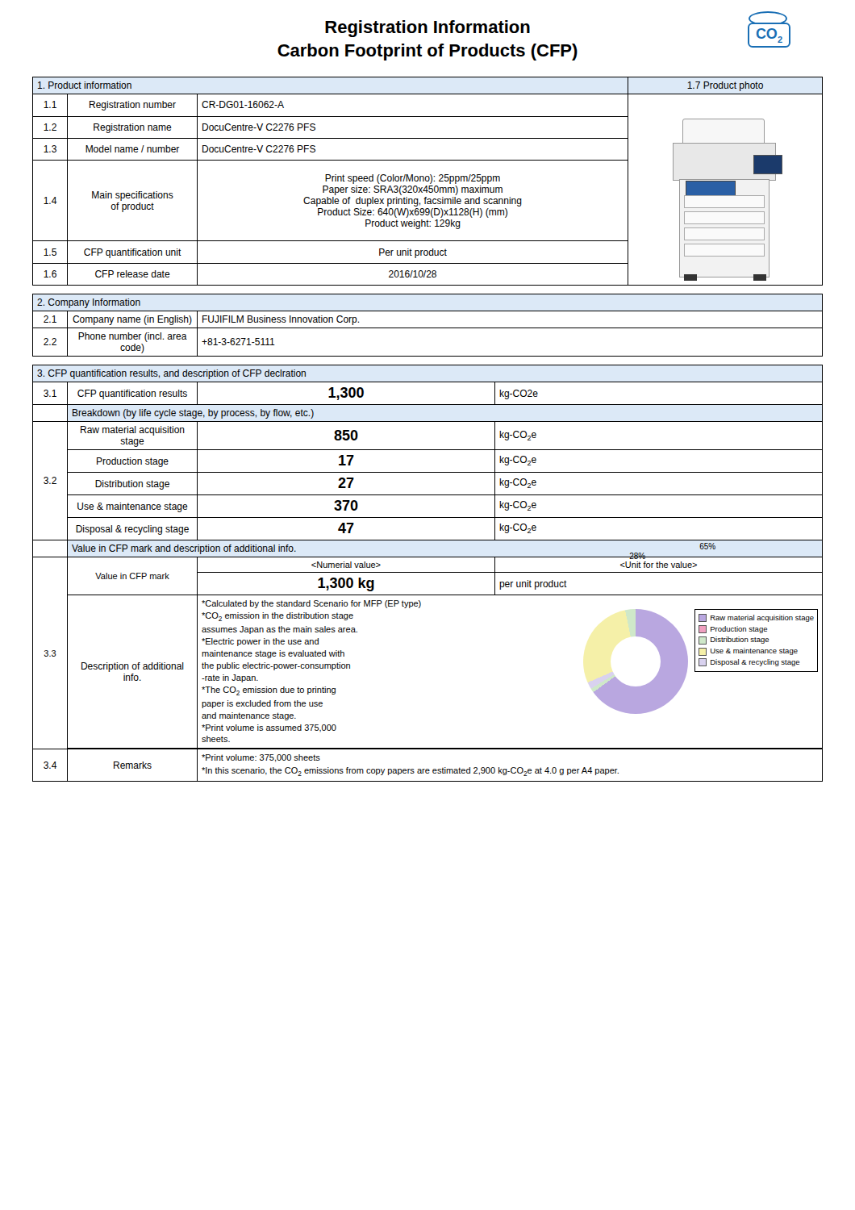Registration Information
Carbon Footprint of Products (CFP)
CO2
| 1. Product information | 1.7 Product photo |
| 1.1 | Registration number | CR-DG01-16062-A | |
| 1.2 | Registration name | DocuCentre-Ⅴ C2276 PFS |
| 1.3 | Model name / number | DocuCentre-Ⅴ C2276 PFS |
| 1.4 | Main specifications of product | Print speed (Color/Mono): 25ppm/25ppm Paper size: SRA3(320x450mm) maximum Capable of duplex printing, facsimile and scanning Product Size: 640(W)x699(D)x1128(H) (mm) Product weight: 129kg |
| 1.5 | CFP quantification unit | Per unit product |
| 1.6 | CFP release date | 2016/10/28 |
| 2. Company Information |
| 2.1 | Company name (in English) | FUJIFILM Business Innovation Corp. |
| 2.2 | Phone number (incl. area code) | +81-3-6271-5111 |
| 3. CFP quantification results, and description of CFP declration |
| 3.1 | CFP quantification results | 1,300 | kg-CO2e |
| | Breakdown (by life cycle stage, by process, by flow, etc.) |
| 3.2 | Raw material acquisition stage | 850 | kg-CO 2 e |
| Production stage | 17 | kg-CO 2 e |
| Distribution stage | 27 | kg-CO 2 e |
| Use & maintenance stage | 370 | kg-CO 2 e |
| Disposal & recycling stage | 47 | kg-CO 2 e |
| | Value in CFP mark and description of additional info. |
| 3.3 | Value in CFP mark | <Numerial value> | <Unit for the value> |
| 1,300 kg | per unit product |
| Description of additional info. | *Calculated by the standard Scenario for MFP (EP type) *CO 2 emission in the distribution stage assumes Japan as the main sales area. *Electric power in the use and maintenance stage is evaluated with the public electric-power-consumption -rate in Japan. *The CO 2 emission due to printing paper is excluded from the use and maintenance stage. *Print volume is assumed 375,000 sheets. 28% 65% Raw material acquisition stage Production stage Distribution stage Use & maintenance stage Disposal & recycling stage |
| 3.4 | Remarks | *Print volume: 375,000 sheets *In this scenario, the CO 2 emissions from copy papers are estimated 2,900 kg-CO 2 e at 4.0 g per A4 paper. |